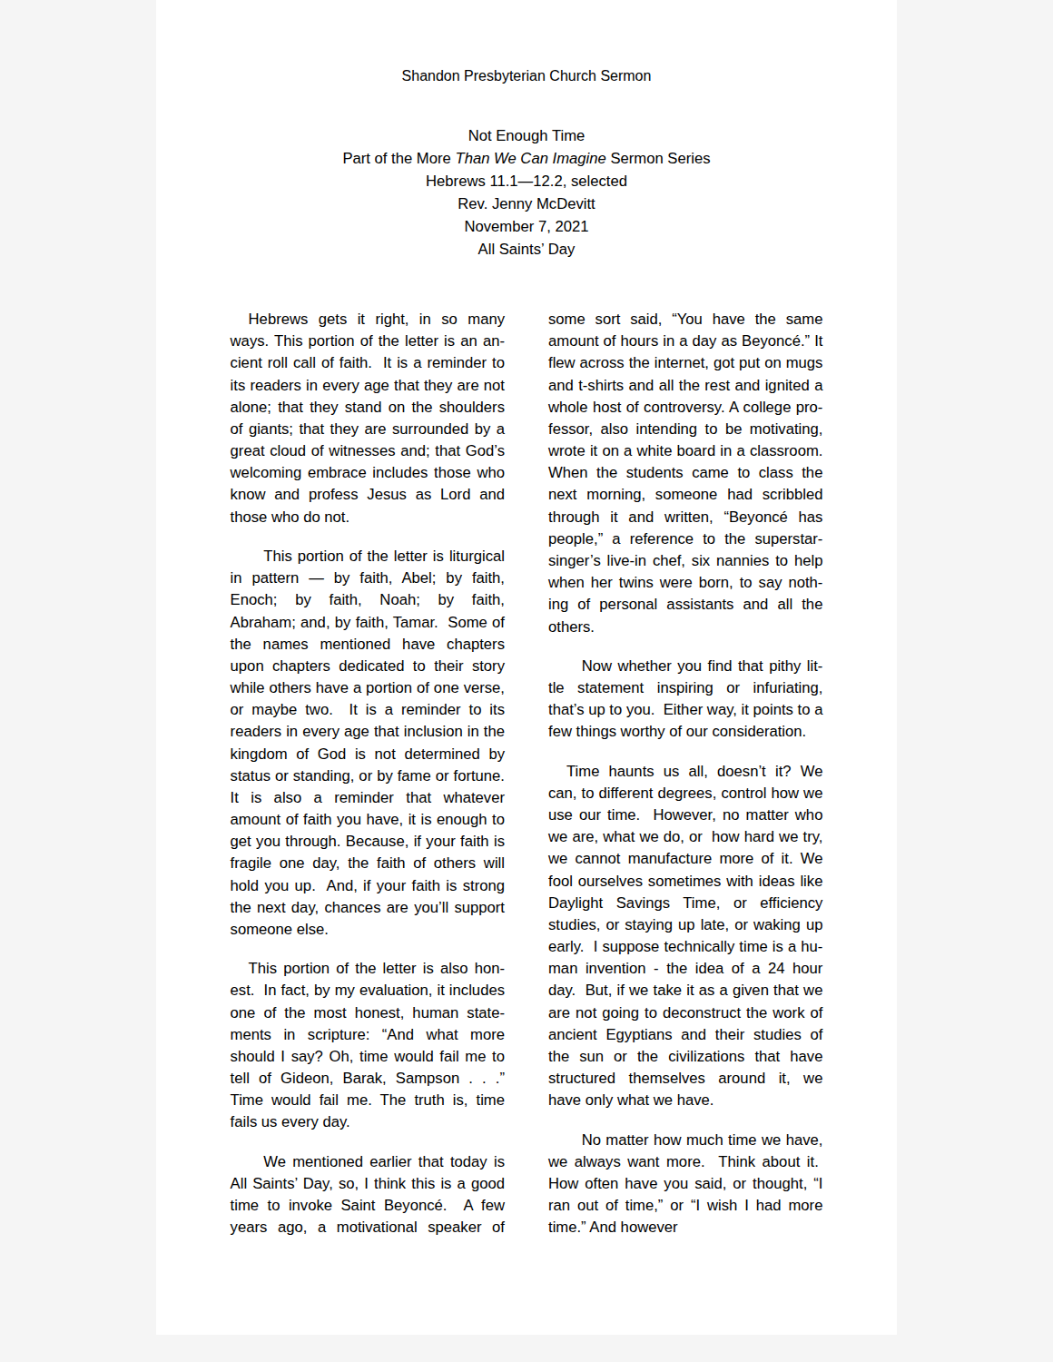Shandon Presbyterian Church Sermon
Not Enough Time
Part of the More Than We Can Imagine Sermon Series
Hebrews 11.1—12.2, selected
Rev. Jenny McDevitt
November 7, 2021
All Saints’ Day
Hebrews gets it right, in so many ways. This portion of the letter is an ancient roll call of faith. It is a reminder to its readers in every age that they are not alone; that they stand on the shoulders of giants; that they are surrounded by a great cloud of witnesses and; that God’s welcoming embrace includes those who know and profess Jesus as Lord and those who do not.
This portion of the letter is liturgical in pattern — by faith, Abel; by faith, Enoch; by faith, Noah; by faith, Abraham; and, by faith, Tamar. Some of the names mentioned have chapters upon chapters dedicated to their story while others have a portion of one verse, or maybe two. It is a reminder to its readers in every age that inclusion in the kingdom of God is not determined by status or standing, or by fame or fortune. It is also a reminder that whatever amount of faith you have, it is enough to get you through. Because, if your faith is fragile one day, the faith of others will hold you up. And, if your faith is strong the next day, chances are you’ll support someone else.
This portion of the letter is also honest. In fact, by my evaluation, it includes one of the most honest, human statements in scripture: “And what more should I say? Oh, time would fail me to tell of Gideon, Barak, Sampson . . .” Time would fail me. The truth is, time fails us every day.
We mentioned earlier that today is All Saints’ Day, so, I think this is a good time to invoke Saint Beyoncé. A few years ago, a motivational speaker of some sort said, “You have the same amount of hours in a day as Beyoncé.” It flew across the internet, got put on mugs and t-shirts and all the rest and ignited a whole host of controversy. A college professor, also intending to be motivating, wrote it on a white board in a classroom. When the students came to class the next morning, someone had scribbled through it and written, “Beyoncé has people,” a reference to the superstar-singer’s live-in chef, six nannies to help when her twins were born, to say nothing of personal assistants and all the others.
Now whether you find that pithy little statement inspiring or infuriating, that’s up to you. Either way, it points to a few things worthy of our consideration.
Time haunts us all, doesn’t it? We can, to different degrees, control how we use our time. However, no matter who we are, what we do, or how hard we try, we cannot manufacture more of it. We fool ourselves sometimes with ideas like Daylight Savings Time, or efficiency studies, or staying up late, or waking up early. I suppose technically time is a human invention - the idea of a 24 hour day. But, if we take it as a given that we are not going to deconstruct the work of ancient Egyptians and their studies of the sun or the civilizations that have structured themselves around it, we have only what we have.
No matter how much time we have, we always want more. Think about it. How often have you said, or thought, “I ran out of time,” or “I wish I had more time.” And however